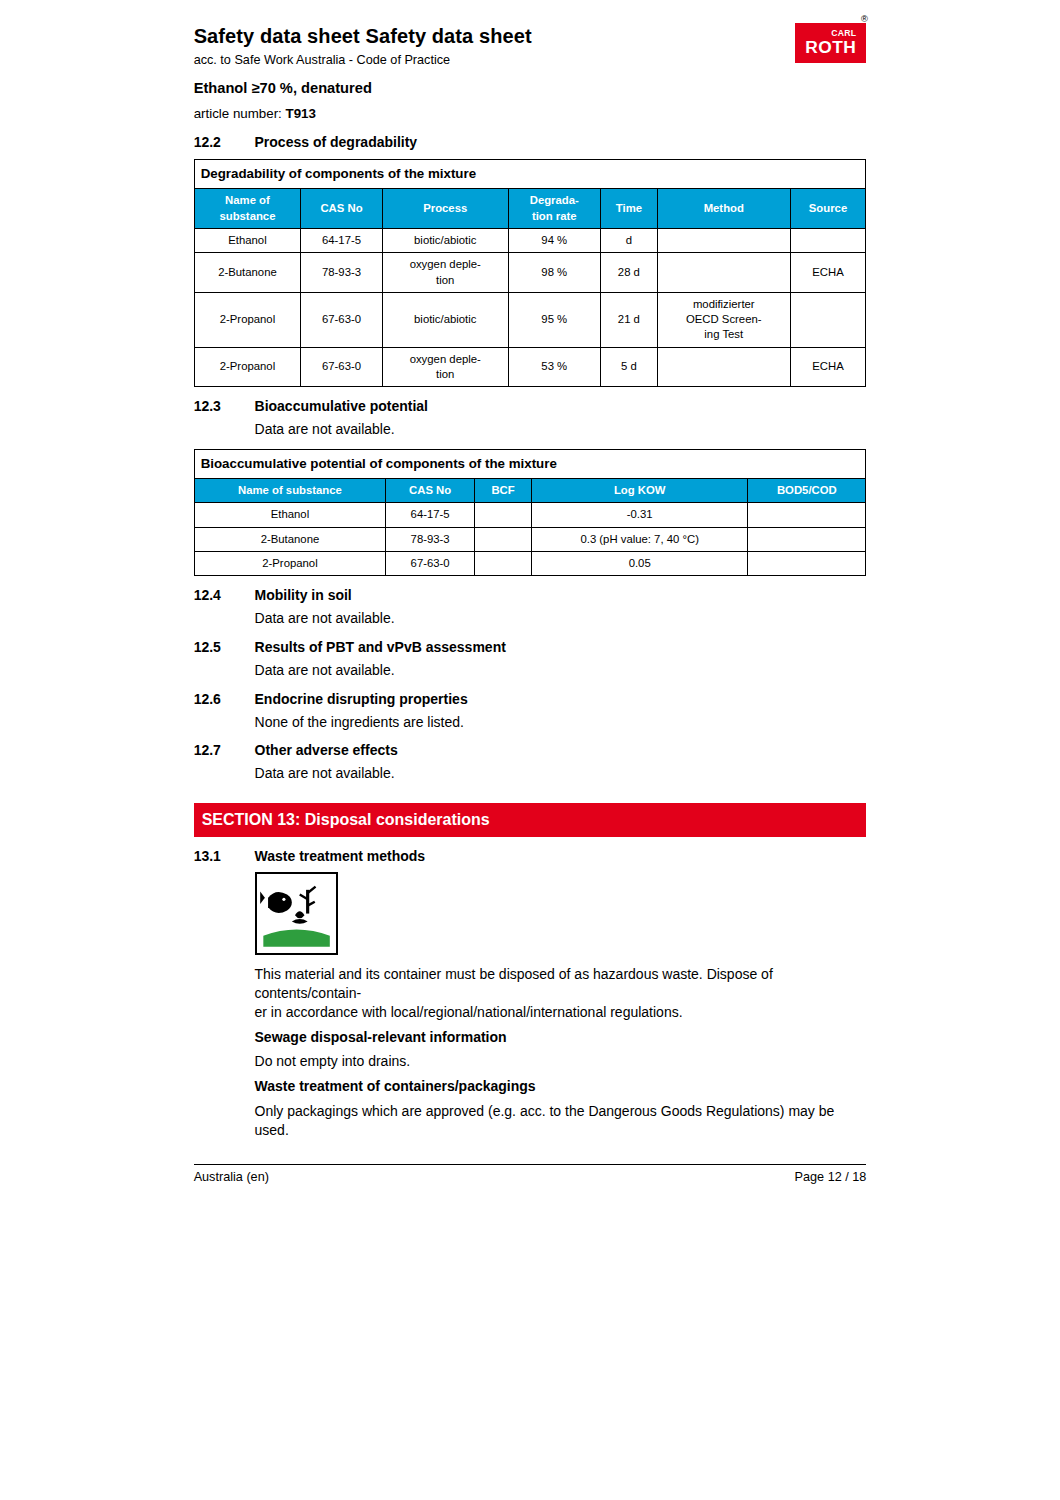® CARLROTH
Safety data sheet Safety data sheet
acc. to Safe Work Australia - Code of Practice
Ethanol ≥70 %, denatured
article number: T913
12.2
Process of degradability
Degradability of components of the mixture
| Name of substance | CAS No | Process | Degrada- tion rate | Time | Method | Source |
| --- | --- | --- | --- | --- | --- | --- |
| Ethanol | 64-17-5 | biotic/abiotic | 94 % | d | | |
| 2-Butanone | 78-93-3 | oxygen deple- tion | 98 % | 28 d | | ECHA |
| 2-Propanol | 67-63-0 | biotic/abiotic | 95 % | 21 d | modifizierter OECD Screen- ing Test | |
| 2-Propanol | 67-63-0 | oxygen deple- tion | 53 % | 5 d | | ECHA |
12.3
Bioaccumulative potential
Data are not available.
Bioaccumulative potential of components of the mixture
| Name of substance | CAS No | BCF | Log KOW | BOD5/COD |
| --- | --- | --- | --- | --- |
| Ethanol | 64-17-5 | | -0.31 | |
| 2-Butanone | 78-93-3 | | 0.3 (pH value: 7, 40 °C) | |
| 2-Propanol | 67-63-0 | | 0.05 | |
12.4
Mobility in soil
Data are not available.
12.5
Results of PBT and vPvB assessment
Data are not available.
12.6
Endocrine disrupting properties
None of the ingredients are listed.
12.7
Other adverse effects
Data are not available.
SECTION 13: Disposal considerations
13.1
Waste treatment methods
This material and its container must be disposed of as hazardous waste. Dispose of contents/contain-
er in accordance with local/regional/national/international regulations.
Sewage disposal-relevant information
Do not empty into drains.
Waste treatment of containers/packagings
Only packagings which are approved (e.g. acc. to the Dangerous Goods Regulations) may be used.
Australia (en)
Page 12 / 18